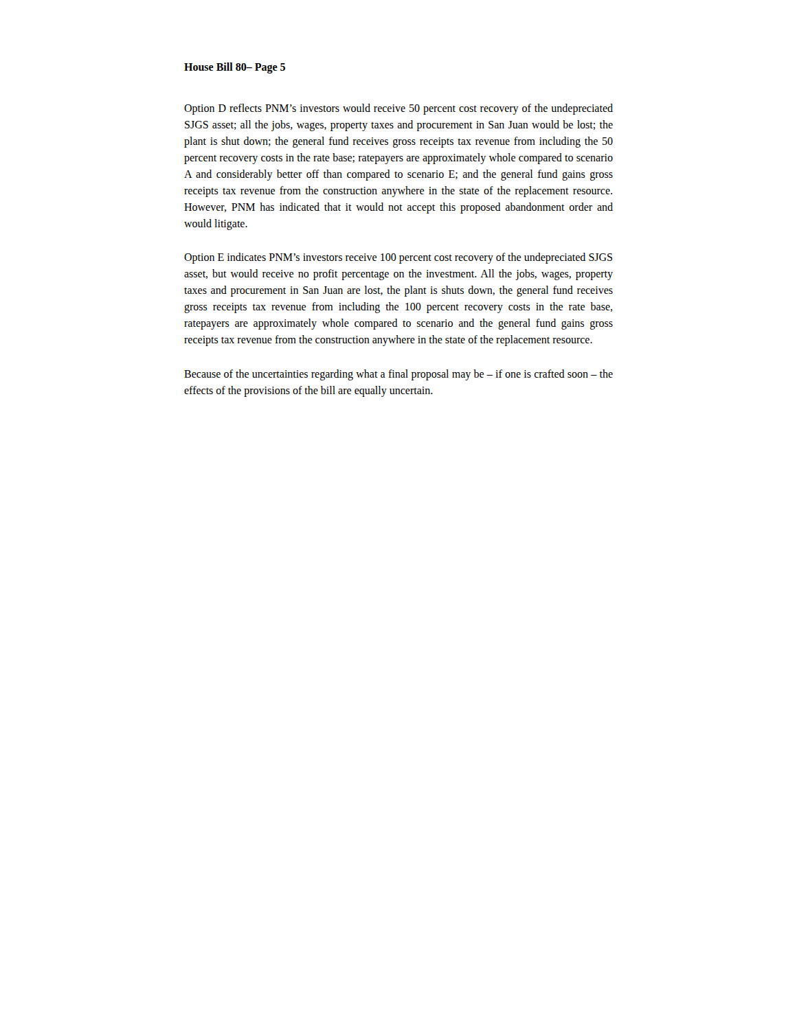House Bill 80– Page 5
Option D reflects PNM’s investors would receive 50 percent cost recovery of the undepreciated SJGS asset; all the jobs, wages, property taxes and procurement in San Juan would be lost; the plant is shut down; the general fund receives gross receipts tax revenue from including the 50 percent recovery costs in the rate base; ratepayers are approximately whole compared to scenario A and considerably better off than compared to scenario E; and the general fund gains gross receipts tax revenue from the construction anywhere in the state of the replacement resource. However, PNM has indicated that it would not accept this proposed abandonment order and would litigate.
Option E indicates PNM’s investors receive 100 percent cost recovery of the undepreciated SJGS asset, but would receive no profit percentage on the investment. All the jobs, wages, property taxes and procurement in San Juan are lost, the plant is shuts down, the general fund receives gross receipts tax revenue from including the 100 percent recovery costs in the rate base, ratepayers are approximately whole compared to scenario and the general fund gains gross receipts tax revenue from the construction anywhere in the state of the replacement resource.
Because of the uncertainties regarding what a final proposal may be – if one is crafted soon – the effects of the provisions of the bill are equally uncertain.